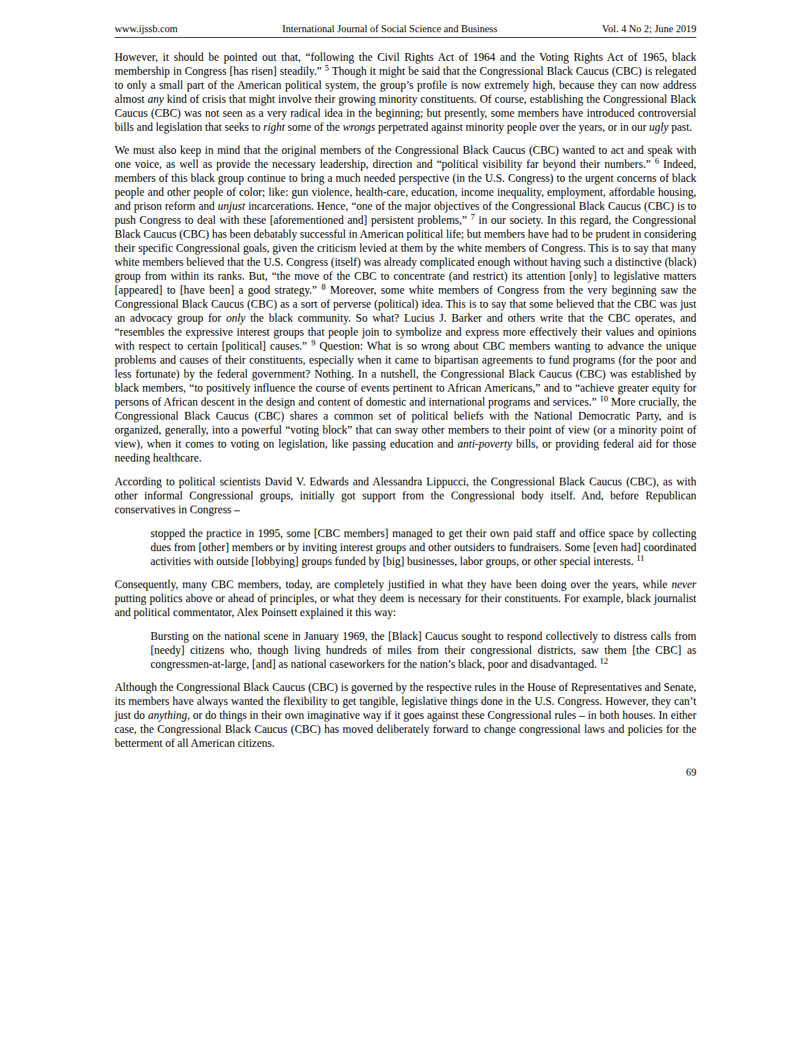www.ijssb.com International Journal of Social Science and Business Vol. 4 No 2; June 2019
However, it should be pointed out that, “following the Civil Rights Act of 1964 and the Voting Rights Act of 1965, black membership in Congress [has risen] steadily.” 5 Though it might be said that the Congressional Black Caucus (CBC) is relegated to only a small part of the American political system, the group’s profile is now extremely high, because they can now address almost any kind of crisis that might involve their growing minority constituents. Of course, establishing the Congressional Black Caucus (CBC) was not seen as a very radical idea in the beginning; but presently, some members have introduced controversial bills and legislation that seeks to right some of the wrongs perpetrated against minority people over the years, or in our ugly past.
We must also keep in mind that the original members of the Congressional Black Caucus (CBC) wanted to act and speak with one voice, as well as provide the necessary leadership, direction and “political visibility far beyond their numbers.” 6 Indeed, members of this black group continue to bring a much needed perspective (in the U.S. Congress) to the urgent concerns of black people and other people of color; like: gun violence, health-care, education, income inequality, employment, affordable housing, and prison reform and unjust incarcerations. Hence, “one of the major objectives of the Congressional Black Caucus (CBC) is to push Congress to deal with these [aforementioned and] persistent problems,” 7 in our society. In this regard, the Congressional Black Caucus (CBC) has been debatably successful in American political life; but members have had to be prudent in considering their specific Congressional goals, given the criticism levied at them by the white members of Congress. This is to say that many white members believed that the U.S. Congress (itself) was already complicated enough without having such a distinctive (black) group from within its ranks. But, “the move of the CBC to concentrate (and restrict) its attention [only] to legislative matters [appeared] to [have been] a good strategy.” 8 Moreover, some white members of Congress from the very beginning saw the Congressional Black Caucus (CBC) as a sort of perverse (political) idea. This is to say that some believed that the CBC was just an advocacy group for only the black community. So what? Lucius J. Barker and others write that the CBC operates, and “resembles the expressive interest groups that people join to symbolize and express more effectively their values and opinions with respect to certain [political] causes.” 9 Question: What is so wrong about CBC members wanting to advance the unique problems and causes of their constituents, especially when it came to bipartisan agreements to fund programs (for the poor and less fortunate) by the federal government? Nothing. In a nutshell, the Congressional Black Caucus (CBC) was established by black members, “to positively influence the course of events pertinent to African Americans,” and to “achieve greater equity for persons of African descent in the design and content of domestic and international programs and services.” 10 More crucially, the Congressional Black Caucus (CBC) shares a common set of political beliefs with the National Democratic Party, and is organized, generally, into a powerful “voting block” that can sway other members to their point of view (or a minority point of view), when it comes to voting on legislation, like passing education and anti-poverty bills, or providing federal aid for those needing healthcare.
According to political scientists David V. Edwards and Alessandra Lippucci, the Congressional Black Caucus (CBC), as with other informal Congressional groups, initially got support from the Congressional body itself. And, before Republican conservatives in Congress –
stopped the practice in 1995, some [CBC members] managed to get their own paid staff and office space by collecting dues from [other] members or by inviting interest groups and other outsiders to fundraisers. Some [even had] coordinated activities with outside [lobbying] groups funded by [big] businesses, labor groups, or other special interests. 11
Consequently, many CBC members, today, are completely justified in what they have been doing over the years, while never putting politics above or ahead of principles, or what they deem is necessary for their constituents. For example, black journalist and political commentator, Alex Poinsett explained it this way:
Bursting on the national scene in January 1969, the [Black] Caucus sought to respond collectively to distress calls from [needy] citizens who, though living hundreds of miles from their congressional districts, saw them [the CBC] as congressmen-at-large, [and] as national caseworkers for the nation’s black, poor and disadvantaged. 12
Although the Congressional Black Caucus (CBC) is governed by the respective rules in the House of Representatives and Senate, its members have always wanted the flexibility to get tangible, legislative things done in the U.S. Congress. However, they can’t just do anything, or do things in their own imaginative way if it goes against these Congressional rules – in both houses. In either case, the Congressional Black Caucus (CBC) has moved deliberately forward to change congressional laws and policies for the betterment of all American citizens.
69